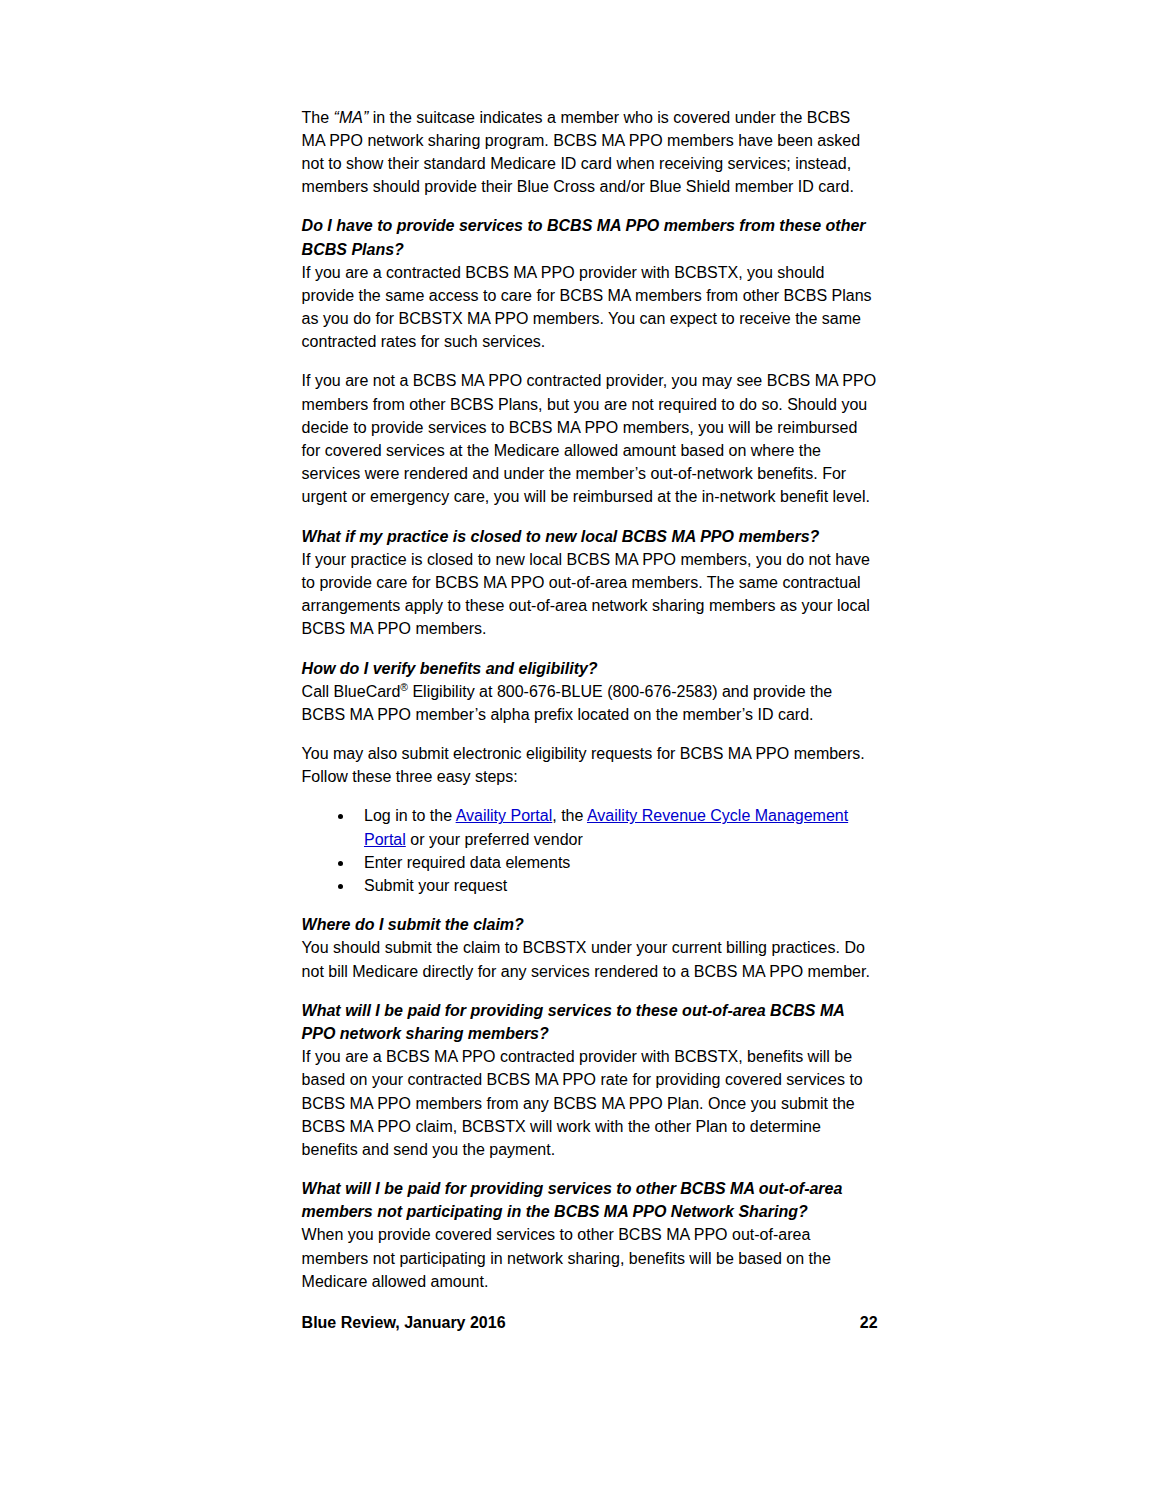The “MA” in the suitcase indicates a member who is covered under the BCBS MA PPO network sharing program. BCBS MA PPO members have been asked not to show their standard Medicare ID card when receiving services; instead, members should provide their Blue Cross and/or Blue Shield member ID card.
Do I have to provide services to BCBS MA PPO members from these other BCBS Plans?
If you are a contracted BCBS MA PPO provider with BCBSTX, you should provide the same access to care for BCBS MA members from other BCBS Plans as you do for BCBSTX MA PPO members. You can expect to receive the same contracted rates for such services.
If you are not a BCBS MA PPO contracted provider, you may see BCBS MA PPO members from other BCBS Plans, but you are not required to do so. Should you decide to provide services to BCBS MA PPO members, you will be reimbursed for covered services at the Medicare allowed amount based on where the services were rendered and under the member’s out-of-network benefits. For urgent or emergency care, you will be reimbursed at the in-network benefit level.
What if my practice is closed to new local BCBS MA PPO members?
If your practice is closed to new local BCBS MA PPO members, you do not have to provide care for BCBS MA PPO out-of-area members. The same contractual arrangements apply to these out-of-area network sharing members as your local BCBS MA PPO members.
How do I verify benefits and eligibility?
Call BlueCard® Eligibility at 800-676-BLUE (800-676-2583) and provide the BCBS MA PPO member’s alpha prefix located on the member’s ID card.
You may also submit electronic eligibility requests for BCBS MA PPO members. Follow these three easy steps:
Log in to the Availity Portal, the Availity Revenue Cycle Management Portal or your preferred vendor
Enter required data elements
Submit your request
Where do I submit the claim?
You should submit the claim to BCBSTX under your current billing practices. Do not bill Medicare directly for any services rendered to a BCBS MA PPO member.
What will I be paid for providing services to these out-of-area BCBS MA PPO network sharing members?
If you are a BCBS MA PPO contracted provider with BCBSTX, benefits will be based on your contracted BCBS MA PPO rate for providing covered services to BCBS MA PPO members from any BCBS MA PPO Plan. Once you submit the BCBS MA PPO claim, BCBSTX will work with the other Plan to determine benefits and send you the payment.
What will I be paid for providing services to other BCBS MA out-of-area members not participating in the BCBS MA PPO Network Sharing?
When you provide covered services to other BCBS MA PPO out-of-area members not participating in network sharing, benefits will be based on the Medicare allowed amount.
Blue Review, January 2016 22